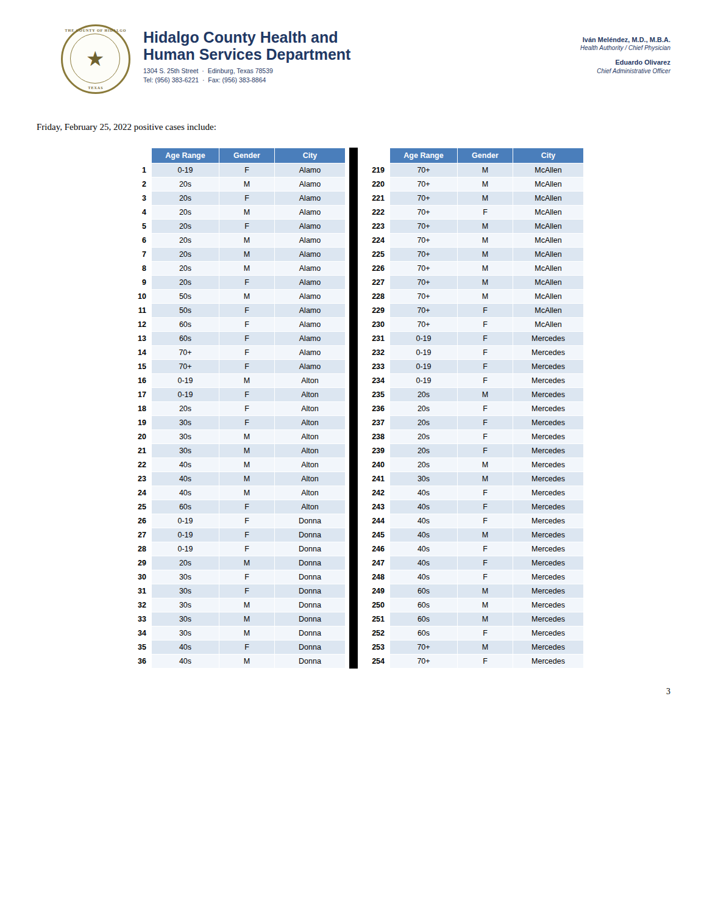THE COUNTY OF HIDALGO
★
TEXAS
Hidalgo County Health and
Human Services Department
1304 S. 25th Street · Edinburg, Texas 78539
Tel: (956) 383-6221 · Fax: (956) 383-8864
Iván Meléndez, M.D., M.B.A. Health Authority / Chief Physician Eduardo Olivarez Chief Administrative Officer
Friday, February 25, 2022 positive cases include:
| | Age Range | Gender | City |
| --- | --- | --- | --- |
| 1 | 0-19 | F | Alamo |
| 2 | 20s | M | Alamo |
| 3 | 20s | F | Alamo |
| 4 | 20s | M | Alamo |
| 5 | 20s | F | Alamo |
| 6 | 20s | M | Alamo |
| 7 | 20s | M | Alamo |
| 8 | 20s | M | Alamo |
| 9 | 20s | F | Alamo |
| 10 | 50s | M | Alamo |
| 11 | 50s | F | Alamo |
| 12 | 60s | F | Alamo |
| 13 | 60s | F | Alamo |
| 14 | 70+ | F | Alamo |
| 15 | 70+ | F | Alamo |
| 16 | 0-19 | M | Alton |
| 17 | 0-19 | F | Alton |
| 18 | 20s | F | Alton |
| 19 | 30s | F | Alton |
| 20 | 30s | M | Alton |
| 21 | 30s | M | Alton |
| 22 | 40s | M | Alton |
| 23 | 40s | M | Alton |
| 24 | 40s | M | Alton |
| 25 | 60s | F | Alton |
| 26 | 0-19 | F | Donna |
| 27 | 0-19 | F | Donna |
| 28 | 0-19 | F | Donna |
| 29 | 20s | M | Donna |
| 30 | 30s | F | Donna |
| 31 | 30s | F | Donna |
| 32 | 30s | M | Donna |
| 33 | 30s | M | Donna |
| 34 | 30s | M | Donna |
| 35 | 40s | F | Donna |
| 36 | 40s | M | Donna |
| | Age Range | Gender | City |
| --- | --- | --- | --- |
| 219 | 70+ | M | McAllen |
| 220 | 70+ | M | McAllen |
| 221 | 70+ | M | McAllen |
| 222 | 70+ | F | McAllen |
| 223 | 70+ | M | McAllen |
| 224 | 70+ | M | McAllen |
| 225 | 70+ | M | McAllen |
| 226 | 70+ | M | McAllen |
| 227 | 70+ | M | McAllen |
| 228 | 70+ | M | McAllen |
| 229 | 70+ | F | McAllen |
| 230 | 70+ | F | McAllen |
| 231 | 0-19 | F | Mercedes |
| 232 | 0-19 | F | Mercedes |
| 233 | 0-19 | F | Mercedes |
| 234 | 0-19 | F | Mercedes |
| 235 | 20s | M | Mercedes |
| 236 | 20s | F | Mercedes |
| 237 | 20s | F | Mercedes |
| 238 | 20s | F | Mercedes |
| 239 | 20s | F | Mercedes |
| 240 | 20s | M | Mercedes |
| 241 | 30s | M | Mercedes |
| 242 | 40s | F | Mercedes |
| 243 | 40s | F | Mercedes |
| 244 | 40s | F | Mercedes |
| 245 | 40s | M | Mercedes |
| 246 | 40s | F | Mercedes |
| 247 | 40s | F | Mercedes |
| 248 | 40s | F | Mercedes |
| 249 | 60s | M | Mercedes |
| 250 | 60s | M | Mercedes |
| 251 | 60s | M | Mercedes |
| 252 | 60s | F | Mercedes |
| 253 | 70+ | M | Mercedes |
| 254 | 70+ | F | Mercedes |
3